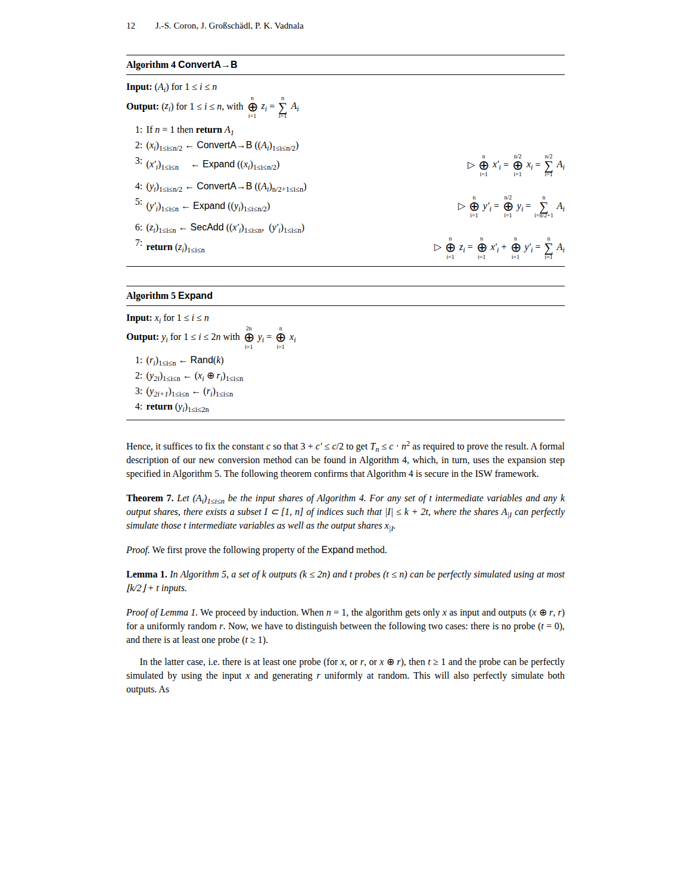12 J.-S. Coron, J. Großschädl, P. K. Vadnala
Algorithm 4 ConvertA→B
Input: (Ai) for 1 ≤ i ≤ n
Output: (zi) for 1 ≤ i ≤ n, with n⊕i=1 zi = n∑i=1 Ai
If n = 1 then return A1
(xi)1≤i≤n/2 ← ConvertA→B ((Ai)1≤i≤n/2)
(x′i)1≤i≤n ← Expand ((xi)1≤i≤n/2) ▷ n⊕i=1 x′i = n/2⊕i=1 xi = n/2∑i=1 Ai
(yi)1≤i≤n/2 ← ConvertA→B ((Ai)n/2+1≤i≤n)
(y′i)1≤i≤n ← Expand ((yi)1≤i≤n/2) ▷ n⊕i=1 y′i = n/2⊕i=1 yi = n∑i=n/2+1 Ai
(zi)1≤i≤n ← SecAdd ((x′i)1≤i≤n, (y′i)1≤i≤n)
return (zi)1≤i≤n ▷ n⊕i=1 zi = n⊕i=1 x′i + n⊕i=1 y′i = n∑i=1 Ai
Algorithm 5 Expand
Input: xi for 1 ≤ i ≤ n
Output: yi for 1 ≤ i ≤ 2n with 2n⊕i=1 yi = n⊕i=1 xi
(ri)1≤i≤n ← Rand(k)
(y2i)1≤i≤n ← (xi ⊕ ri)1≤i≤n
(y2i+1)1≤i≤n ← (ri)1≤i≤n
return (yi)1≤i≤2n
Hence, it suffices to fix the constant c so that 3 + c′ ≤ c/2 to get Tn ≤ c · n 2 as required to prove the result. A formal description of our new conversion method can be found in Algorithm 4, which, in turn, uses the expansion step specified in Algorithm 5. The following theorem confirms that Algorithm 4 is secure in the ISW framework.
Theorem 7. Let (Ai)1≤i≤n be the input shares of Algorithm 4. For any set of t intermediate variables and any k output shares, there exists a subset I ⊂ [1, n] of indices such that |I| ≤ k + 2t, where the shares A|I can perfectly simulate those t intermediate variables as well as the output shares x|I.
Proof. We first prove the following property of the Expand method.
Lemma 1. In Algorithm 5, a set of k outputs (k ≤ 2n) and t probes (t ≤ n) can be perfectly simulated using at most ⌊k/2⌋ + t inputs.
Proof of Lemma 1. We proceed by induction. When n = 1, the algorithm gets only x as input and outputs (x ⊕ r, r) for a uniformly random r. Now, we have to distinguish between the following two cases: there is no probe (t = 0), and there is at least one probe (t ≥ 1).
In the latter case, i.e. there is at least one probe (for x, or r, or x ⊕ r), then t ≥ 1 and the probe can be perfectly simulated by using the input x and generating r uniformly at random. This will also perfectly simulate both outputs. As